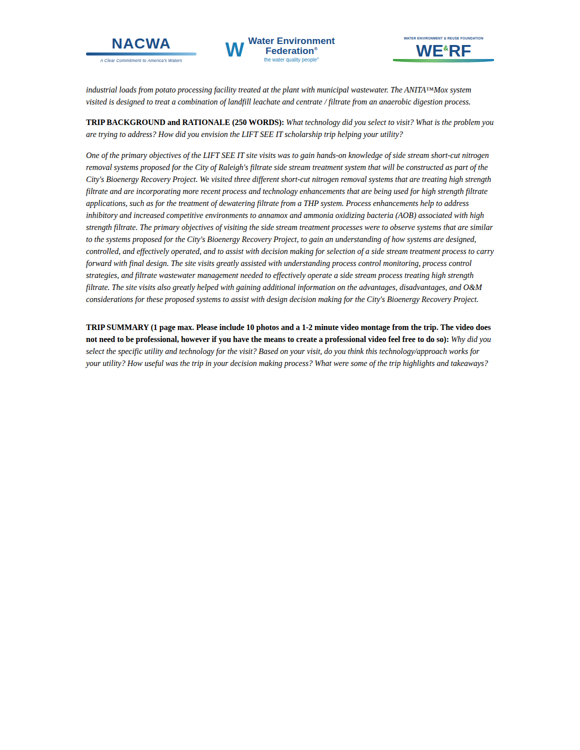NACWA
A Clear Commitment to America's Waters
W
Water Environment Federation® the water quality people®
WATER ENVIRONMENT & REUSE FOUNDATION
WE&RF
industrial loads from potato processing facility treated at the plant with municipal wastewater. The ANITA™Mox system visited is designed to treat a combination of landfill leachate and centrate / filtrate from an anaerobic digestion process.
TRIP BACKGROUND and RATIONALE (250 WORDS): What technology did you select to visit? What is the problem you are trying to address? How did you envision the LIFT SEE IT scholarship trip helping your utility?
One of the primary objectives of the LIFT SEE IT site visits was to gain hands-on knowledge of side stream short-cut nitrogen removal systems proposed for the City of Raleigh's filtrate side stream treatment system that will be constructed as part of the City's Bioenergy Recovery Project. We visited three different short-cut nitrogen removal systems that are treating high strength filtrate and are incorporating more recent process and technology enhancements that are being used for high strength filtrate applications, such as for the treatment of dewatering filtrate from a THP system. Process enhancements help to address inhibitory and increased competitive environments to annamox and ammonia oxidizing bacteria (AOB) associated with high strength filtrate. The primary objectives of visiting the side stream treatment processes were to observe systems that are similar to the systems proposed for the City's Bioenergy Recovery Project, to gain an understanding of how systems are designed, controlled, and effectively operated, and to assist with decision making for selection of a side stream treatment process to carry forward with final design. The site visits greatly assisted with understanding process control monitoring, process control strategies, and filtrate wastewater management needed to effectively operate a side stream process treating high strength filtrate. The site visits also greatly helped with gaining additional information on the advantages, disadvantages, and O&M considerations for these proposed systems to assist with design decision making for the City's Bioenergy Recovery Project.
TRIP SUMMARY (1 page max. Please include 10 photos and a 1-2 minute video montage from the trip. The video does not need to be professional, however if you have the means to create a professional video feel free to do so): Why did you select the specific utility and technology for the visit? Based on your visit, do you think this technology/approach works for your utility? How useful was the trip in your decision making process? What were some of the trip highlights and takeaways?